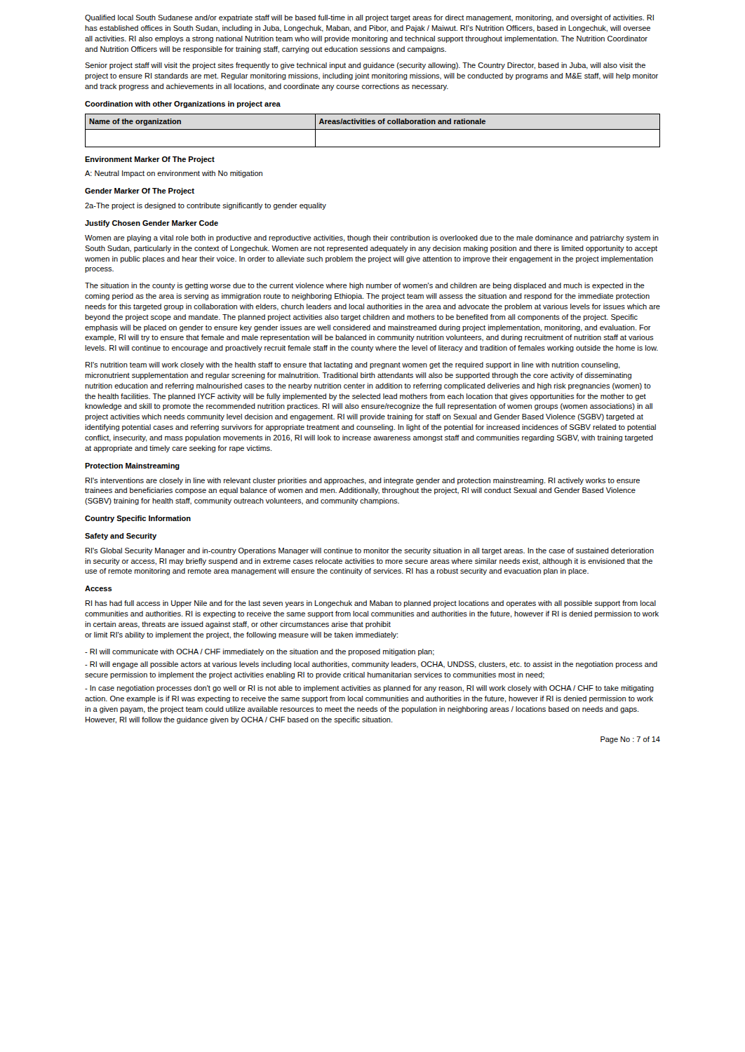Qualified local South Sudanese and/or expatriate staff will be based full-time in all project target areas for direct management, monitoring, and oversight of activities. RI has established offices in South Sudan, including in Juba, Longechuk, Maban, and Pibor, and Pajak / Maiwut. RI's Nutrition Officers, based in Longechuk, will oversee all activities. RI also employs a strong national Nutrition team who will provide monitoring and technical support throughout implementation. The Nutrition Coordinator and Nutrition Officers will be responsible for training staff, carrying out education sessions and campaigns.
Senior project staff will visit the project sites frequently to give technical input and guidance (security allowing). The Country Director, based in Juba, will also visit the project to ensure RI standards are met. Regular monitoring missions, including joint monitoring missions, will be conducted by programs and M&E staff, will help monitor and track progress and achievements in all locations, and coordinate any course corrections as necessary.
Coordination with other Organizations in project area
| Name of the organization | Areas/activities of collaboration and rationale |
| --- | --- |
Environment Marker Of The Project
A: Neutral Impact on environment with No mitigation
Gender Marker Of The Project
2a-The project is designed to contribute significantly to gender equality
Justify Chosen Gender Marker Code
Women are playing a vital role both in productive and reproductive activities, though their contribution is overlooked due to the male dominance and patriarchy system in South Sudan, particularly in the context of Longechuk. Women are not represented adequately in any decision making position and there is limited opportunity to accept women in public places and hear their voice. In order to alleviate such problem the project will give attention to improve their engagement in the project implementation process.
The situation in the county is getting worse due to the current violence where high number of women's and children are being displaced and much is expected in the coming period as the area is serving as immigration route to neighboring Ethiopia. The project team will assess the situation and respond for the immediate protection needs for this targeted group in collaboration with elders, church leaders and local authorities in the area and advocate the problem at various levels for issues which are beyond the project scope and mandate. The planned project activities also target children and mothers to be benefited from all components of the project. Specific emphasis will be placed on gender to ensure key gender issues are well considered and mainstreamed during project implementation, monitoring, and evaluation. For example, RI will try to ensure that female and male representation will be balanced in community nutrition volunteers, and during recruitment of nutrition staff at various levels. RI will continue to encourage and proactively recruit female staff in the county where the level of literacy and tradition of females working outside the home is low.
RI's nutrition team will work closely with the health staff to ensure that lactating and pregnant women get the required support in line with nutrition counseling, micronutrient supplementation and regular screening for malnutrition. Traditional birth attendants will also be supported through the core activity of disseminating nutrition education and referring malnourished cases to the nearby nutrition center in addition to referring complicated deliveries and high risk pregnancies (women) to the health facilities. The planned IYCF activity will be fully implemented by the selected lead mothers from each location that gives opportunities for the mother to get knowledge and skill to promote the recommended nutrition practices. RI will also ensure/recognize the full representation of women groups (women associations) in all project activities which needs community level decision and engagement. RI will provide training for staff on Sexual and Gender Based Violence (SGBV) targeted at identifying potential cases and referring survivors for appropriate treatment and counseling. In light of the potential for increased incidences of SGBV related to potential conflict, insecurity, and mass population movements in 2016, RI will look to increase awareness amongst staff and communities regarding SGBV, with training targeted at appropriate and timely care seeking for rape victims.
Protection Mainstreaming
RI's interventions are closely in line with relevant cluster priorities and approaches, and integrate gender and protection mainstreaming. RI actively works to ensure trainees and beneficiaries compose an equal balance of women and men. Additionally, throughout the project, RI will conduct Sexual and Gender Based Violence (SGBV) training for health staff, community outreach volunteers, and community champions.
Country Specific Information
Safety and Security
RI's Global Security Manager and in-country Operations Manager will continue to monitor the security situation in all target areas. In the case of sustained deterioration in security or access, RI may briefly suspend and in extreme cases relocate activities to more secure areas where similar needs exist, although it is envisioned that the use of remote monitoring and remote area management will ensure the continuity of services. RI has a robust security and evacuation plan in place.
Access
RI has had full access in Upper Nile and for the last seven years in Longechuk and Maban to planned project locations and operates with all possible support from local communities and authorities. RI is expecting to receive the same support from local communities and authorities in the future, however if RI is denied permission to work in certain areas, threats are issued against staff, or other circumstances arise that prohibit
or limit RI's ability to implement the project, the following measure will be taken immediately:
- RI will communicate with OCHA / CHF immediately on the situation and the proposed mitigation plan;
- RI will engage all possible actors at various levels including local authorities, community leaders, OCHA, UNDSS, clusters, etc. to assist in the negotiation process and secure permission to implement the project activities enabling RI to provide critical humanitarian services to communities most in need;
- In case negotiation processes don't go well or RI is not able to implement activities as planned for any reason, RI will work closely with OCHA / CHF to take mitigating action. One example is if RI was expecting to receive the same support from local communities and authorities in the future, however if RI is denied permission to work in a given payam, the project team could utilize available resources to meet the needs of the population in neighboring areas / locations based on needs and gaps. However, RI will follow the guidance given by OCHA / CHF based on the specific situation.
Page No : 7 of 14